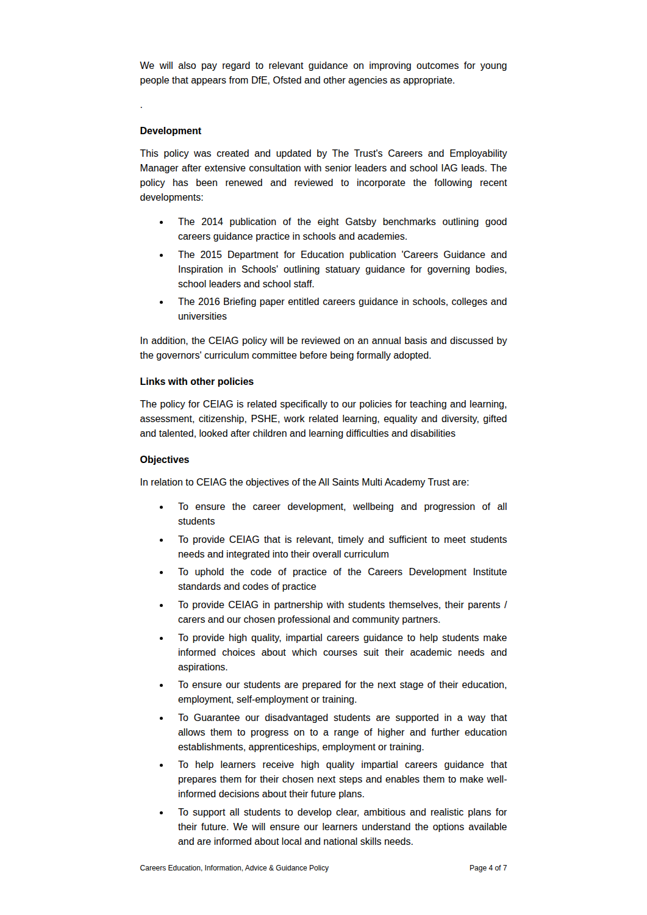We will also pay regard to relevant guidance on improving outcomes for young people that appears from DfE, Ofsted and other agencies as appropriate.
.
Development
This policy was created and updated by The Trust's Careers and Employability Manager after extensive consultation with senior leaders and school IAG leads. The policy has been renewed and reviewed to incorporate the following recent developments:
The 2014 publication of the eight Gatsby benchmarks outlining good careers guidance practice in schools and academies.
The 2015 Department for Education publication 'Careers Guidance and Inspiration in Schools' outlining statuary guidance for governing bodies, school leaders and school staff.
The 2016 Briefing paper entitled careers guidance in schools, colleges and universities
In addition, the CEIAG policy will be reviewed on an annual basis and discussed by the governors' curriculum committee before being formally adopted.
Links with other policies
The policy for CEIAG is related specifically to our policies for teaching and learning, assessment, citizenship, PSHE, work related learning, equality and diversity, gifted and talented, looked after children and learning difficulties and disabilities
Objectives
In relation to CEIAG the objectives of the All Saints Multi Academy Trust are:
To ensure the career development, wellbeing and progression of all students
To provide CEIAG that is relevant, timely and sufficient to meet students needs and integrated into their overall curriculum
To uphold the code of practice of the Careers Development Institute standards and codes of practice
To provide CEIAG in partnership with students themselves, their parents / carers and our chosen professional and community partners.
To provide high quality, impartial careers guidance to help students make informed choices about which courses suit their academic needs and aspirations.
To ensure our students are prepared for the next stage of their education, employment, self-employment or training.
To Guarantee our disadvantaged students are supported in a way that allows them to progress on to a range of higher and further education establishments, apprenticeships, employment or training.
To help learners receive high quality impartial careers guidance that prepares them for their chosen next steps and enables them to make well-informed decisions about their future plans.
To support all students to develop clear, ambitious and realistic plans for their future. We will ensure our learners understand the options available and are informed about local and national skills needs.
Careers Education, Information, Advice & Guidance Policy Page 4 of 7